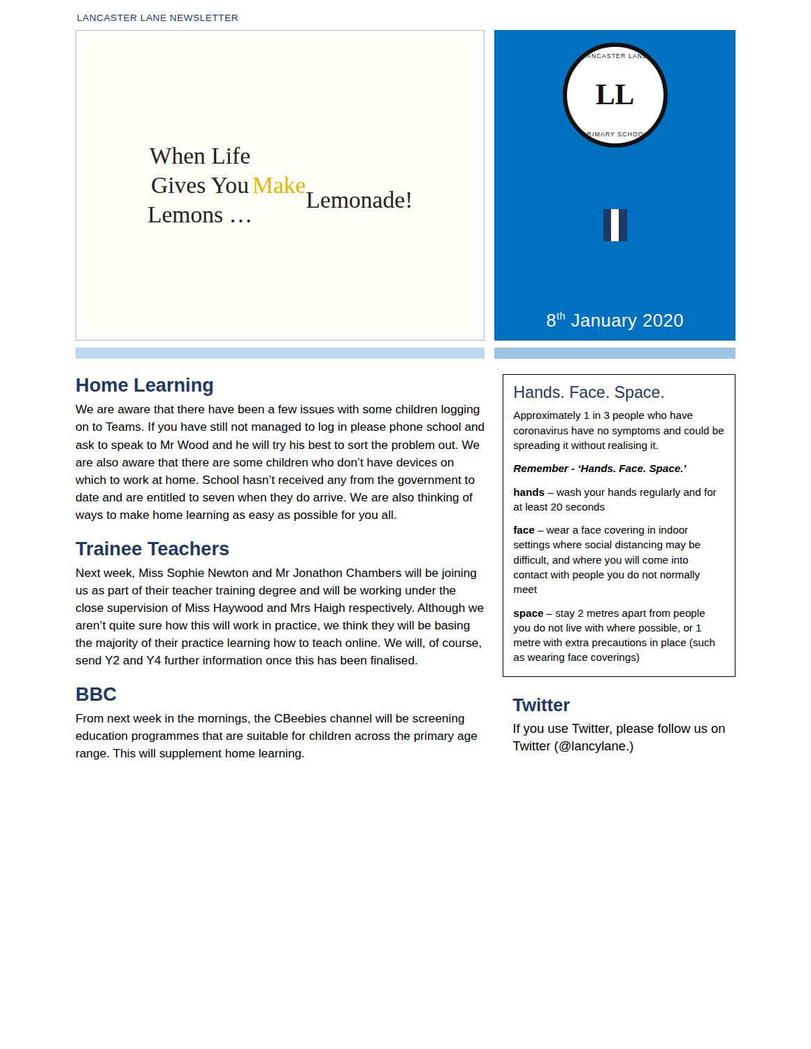LANCASTER LANE NEWSLETTER
When Life
Gives You
Lemons …
Make
Lemonade!
Lancaster Lane Primary School
LL
8th January 2020
Home Learning
We are aware that there have been a few issues with some children logging on to Teams. If you have still not managed to log in please phone school and ask to speak to Mr Wood and he will try his best to sort the problem out. We are also aware that there are some children who don’t have devices on which to work at home. School hasn’t received any from the government to date and are entitled to seven when they do arrive. We are also thinking of ways to make home learning as easy as possible for you all.
Trainee Teachers
Next week, Miss Sophie Newton and Mr Jonathon Chambers will be joining us as part of their teacher training degree and will be working under the close supervision of Miss Haywood and Mrs Haigh respectively. Although we aren’t quite sure how this will work in practice, we think they will be basing the majority of their practice learning how to teach online. We will, of course, send Y2 and Y4 further information once this has been finalised.
BBC
From next week in the mornings, the CBeebies channel will be screening education programmes that are suitable for children across the primary age range. This will supplement home learning.
Hands. Face. Space.
Approximately 1 in 3 people who have coronavirus have no symptoms and could be spreading it without realising it.
Remember - ‘Hands. Face. Space.’
hands – wash your hands regularly and for at least 20 seconds
face – wear a face covering in indoor settings where social distancing may be difficult, and where you will come into contact with people you do not normally meet
space – stay 2 metres apart from people you do not live with where possible, or 1 metre with extra precautions in place (such as wearing face coverings)
Twitter
If you use Twitter, please follow us on Twitter (@lancylane.)